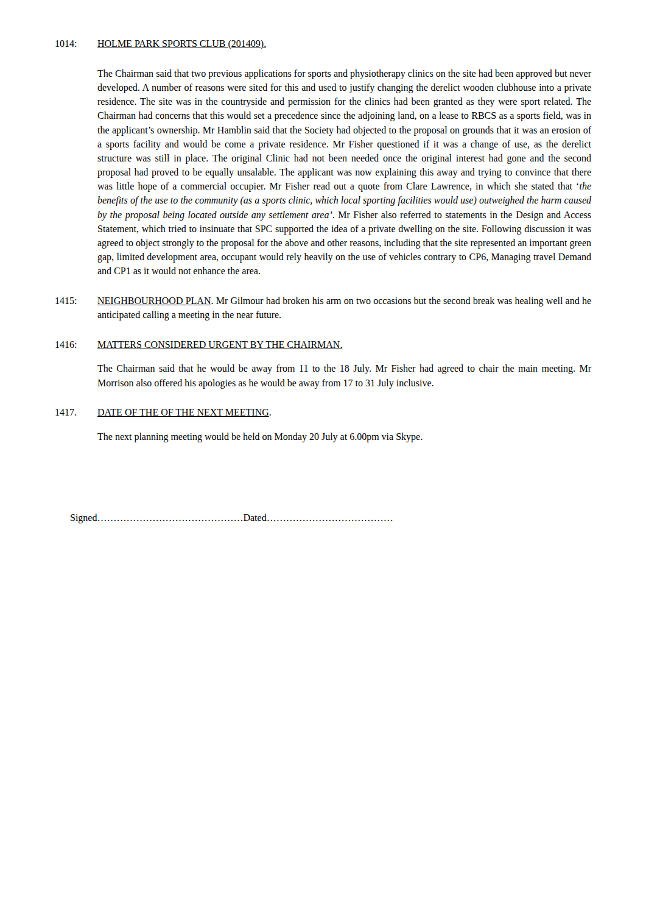1014:
HOLME PARK SPORTS CLUB (201409).
The Chairman said that two previous applications for sports and physiotherapy clinics on the site had been approved but never developed. A number of reasons were sited for this and used to justify changing the derelict wooden clubhouse into a private residence. The site was in the countryside and permission for the clinics had been granted as they were sport related. The Chairman had concerns that this would set a precedence since the adjoining land, on a lease to RBCS as a sports field, was in the applicant’s ownership. Mr Hamblin said that the Society had objected to the proposal on grounds that it was an erosion of a sports facility and would be come a private residence. Mr Fisher questioned if it was a change of use, as the derelict structure was still in place. The original Clinic had not been needed once the original interest had gone and the second proposal had proved to be equally unsalable. The applicant was now explaining this away and trying to convince that there was little hope of a commercial occupier. Mr Fisher read out a quote from Clare Lawrence, in which she stated that ‘the benefits of the use to the community (as a sports clinic, which local sporting facilities would use) outweighed the harm caused by the proposal being located outside any settlement area’. Mr Fisher also referred to statements in the Design and Access Statement, which tried to insinuate that SPC supported the idea of a private dwelling on the site. Following discussion it was agreed to object strongly to the proposal for the above and other reasons, including that the site represented an important green gap, limited development area, occupant would rely heavily on the use of vehicles contrary to CP6, Managing travel Demand and CP1 as it would not enhance the area.
1415:
NEIGHBOURHOOD PLAN. Mr Gilmour had broken his arm on two occasions but the second break was healing well and he anticipated calling a meeting in the near future.
1416:
MATTERS CONSIDERED URGENT BY THE CHAIRMAN.
The Chairman said that he would be away from 11 to the 18 July. Mr Fisher had agreed to chair the main meeting. Mr Morrison also offered his apologies as he would be away from 17 to 31 July inclusive.
1417.
DATE OF THE OF THE NEXT MEETING.
The next planning meeting would be held on Monday 20 July at 6.00pm via Skype.
Signed………………………………………Dated…………………………………